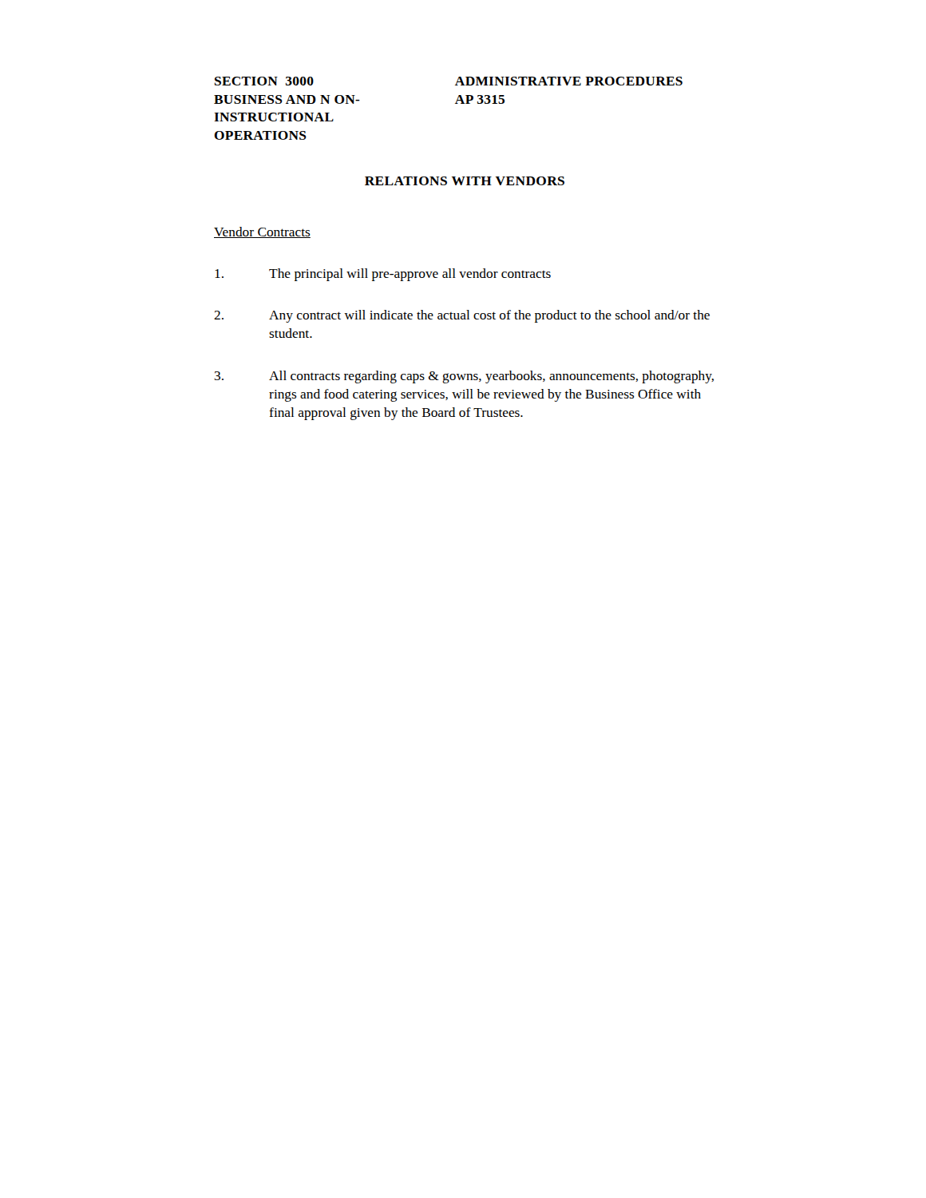| SECTION 3000 BUSINESS AND N ON-INSTRUCTIONAL OPERATIONS | ADMINISTRATIVE PROCEDURES AP 3315 |
RELATIONS WITH VENDORS
Vendor Contracts
1. The principal will pre-approve all vendor contracts
2. Any contract will indicate the actual cost of the product to the school and/or the student.
3. All contracts regarding caps & gowns, yearbooks, announcements, photography, rings and food catering services, will be reviewed by the Business Office with final approval given by the Board of Trustees.